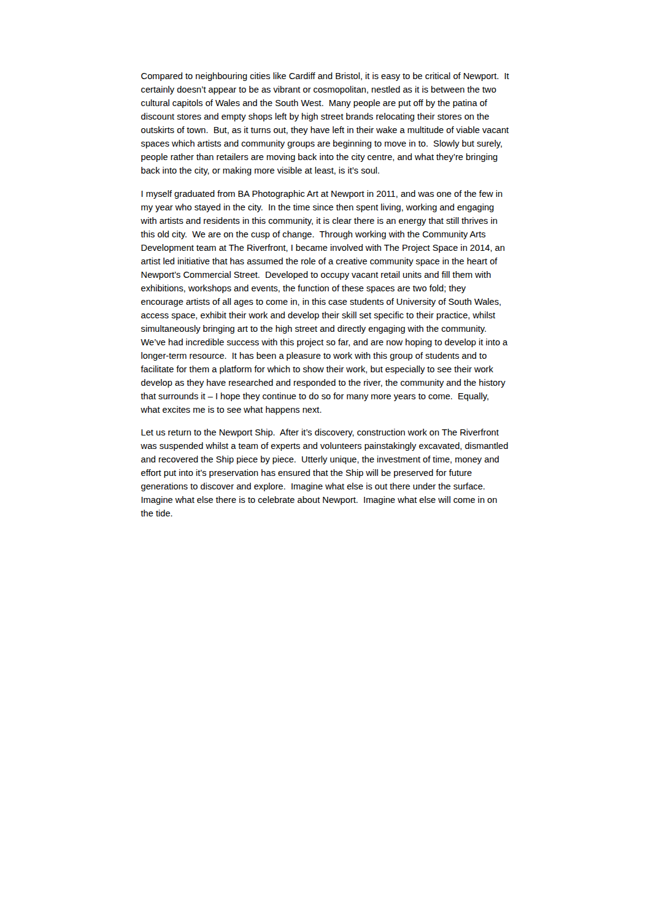Compared to neighbouring cities like Cardiff and Bristol, it is easy to be critical of Newport. It certainly doesn’t appear to be as vibrant or cosmopolitan, nestled as it is between the two cultural capitols of Wales and the South West. Many people are put off by the patina of discount stores and empty shops left by high street brands relocating their stores on the outskirts of town. But, as it turns out, they have left in their wake a multitude of viable vacant spaces which artists and community groups are beginning to move in to. Slowly but surely, people rather than retailers are moving back into the city centre, and what they’re bringing back into the city, or making more visible at least, is it’s soul.
I myself graduated from BA Photographic Art at Newport in 2011, and was one of the few in my year who stayed in the city. In the time since then spent living, working and engaging with artists and residents in this community, it is clear there is an energy that still thrives in this old city. We are on the cusp of change. Through working with the Community Arts Development team at The Riverfront, I became involved with The Project Space in 2014, an artist led initiative that has assumed the role of a creative community space in the heart of Newport’s Commercial Street. Developed to occupy vacant retail units and fill them with exhibitions, workshops and events, the function of these spaces are two fold; they encourage artists of all ages to come in, in this case students of University of South Wales, access space, exhibit their work and develop their skill set specific to their practice, whilst simultaneously bringing art to the high street and directly engaging with the community. We’ve had incredible success with this project so far, and are now hoping to develop it into a longer-term resource. It has been a pleasure to work with this group of students and to facilitate for them a platform for which to show their work, but especially to see their work develop as they have researched and responded to the river, the community and the history that surrounds it – I hope they continue to do so for many more years to come. Equally, what excites me is to see what happens next.
Let us return to the Newport Ship. After it’s discovery, construction work on The Riverfront was suspended whilst a team of experts and volunteers painstakingly excavated, dismantled and recovered the Ship piece by piece. Utterly unique, the investment of time, money and effort put into it’s preservation has ensured that the Ship will be preserved for future generations to discover and explore. Imagine what else is out there under the surface. Imagine what else there is to celebrate about Newport. Imagine what else will come in on the tide.